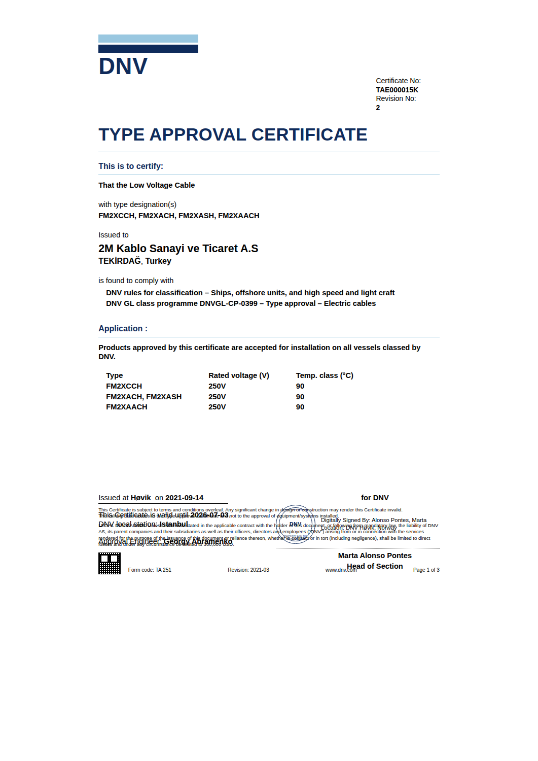DNV
Certificate No:
TAE000015K
Revision No:
2
TYPE APPROVAL CERTIFICATE
This is to certify:
That the Low Voltage Cable
with type designation(s)
FM2XCCH, FM2XACH, FM2XASH, FM2XAACH
Issued to
2M Kablo Sanayi ve Ticaret A.S
TEKİRDAĞ, Turkey
is found to comply with
DNV rules for classification – Ships, offshore units, and high speed and light craft
DNV GL class programme DNVGL-CP-0399 – Type approval – Electric cables
Application :
Products approved by this certificate are accepted for installation on all vessels classed by DNV.
| Type | Rated voltage (V) | Temp. class (°C) |
| --- | --- | --- |
| FM2XCCH | 250V | 90 |
| FM2XACH, FM2XASH | 250V | 90 |
| FM2XAACH | 250V | 90 |
Issued at Høvik on 2021-09-14
This Certificate is valid until 2026-07-03.
DNV local station: Istanbul
Approval Engineer: Georgy Abramenko
for DNV
SAFEGUARDING LIFE
DNV
PROPERTY AND THE ENVIRONMENT
Digitally Signed By: Alonso Pontes, Marta
Location: DNV Høvik, Norway
Marta Alonso Pontes
Head of Section
This Certificate is subject to terms and conditions overleaf. Any significant change in design or construction may render this Certificate invalid.
The validity date relates to the Type Approval Certificate and not to the approval of equipment/systems installed.
LEGAL DISCLAIMER: Unless otherwise stated in the applicable contract with the holder of this document, or following from mandatory law, the liability of DNV AS, its parent companies and their subsidiaries as well as their officers, directors and employees (“DNV”) arising from or in connection with the services rendered for the purpose of the issuance of this document or reliance thereon, whether in contract or in tort (including negligence), shall be limited to direct losses and under any circumstance be limited to 300,000 USD.
Form code: TA 251 Revision: 2021-03 www.dnv.com Page 1 of 3